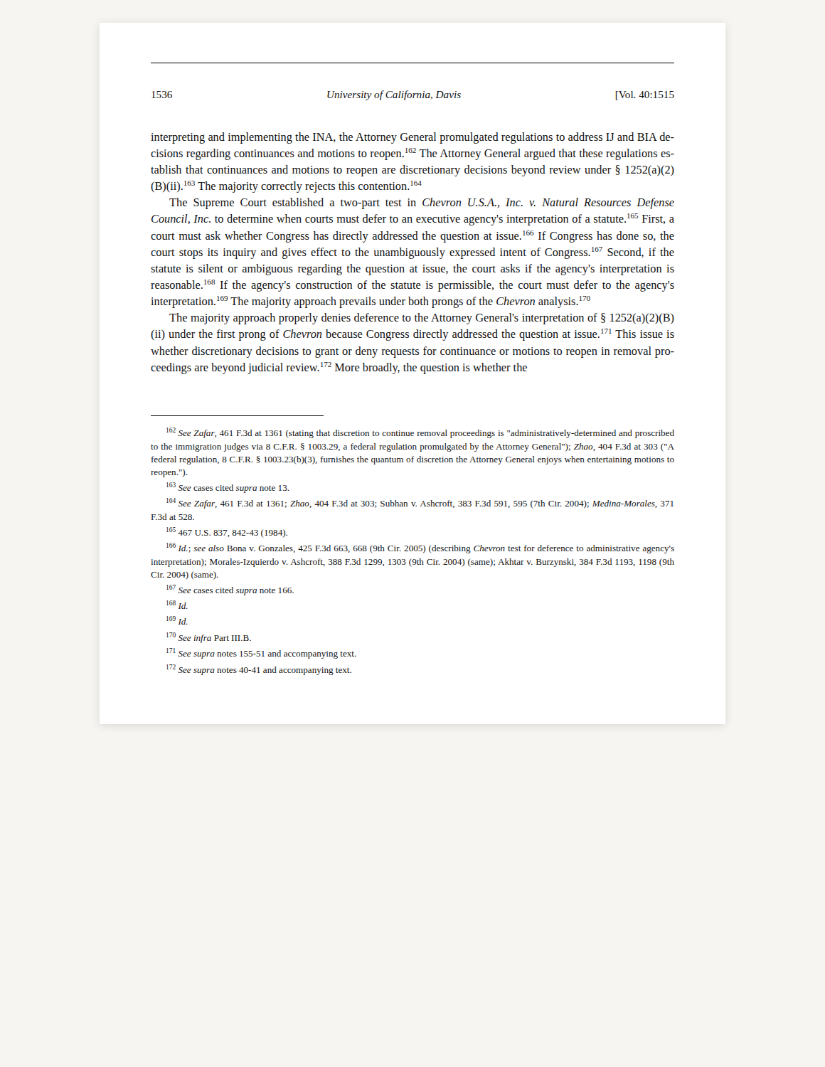1536 University of California, Davis [Vol. 40:1515
interpreting and implementing the INA, the Attorney General promulgated regulations to address IJ and BIA decisions regarding continuances and motions to reopen.162 The Attorney General argued that these regulations establish that continuances and motions to reopen are discretionary decisions beyond review under § 1252(a)(2)(B)(ii).163 The majority correctly rejects this contention.164
The Supreme Court established a two-part test in Chevron U.S.A., Inc. v. Natural Resources Defense Council, Inc. to determine when courts must defer to an executive agency's interpretation of a statute.165 First, a court must ask whether Congress has directly addressed the question at issue.166 If Congress has done so, the court stops its inquiry and gives effect to the unambiguously expressed intent of Congress.167 Second, if the statute is silent or ambiguous regarding the question at issue, the court asks if the agency's interpretation is reasonable.168 If the agency's construction of the statute is permissible, the court must defer to the agency's interpretation.169 The majority approach prevails under both prongs of the Chevron analysis.170
The majority approach properly denies deference to the Attorney General's interpretation of § 1252(a)(2)(B)(ii) under the first prong of Chevron because Congress directly addressed the question at issue.171 This issue is whether discretionary decisions to grant or deny requests for continuance or motions to reopen in removal proceedings are beyond judicial review.172 More broadly, the question is whether the
See Zafar, 461 F.3d at 1361 (stating that discretion to continue removal proceedings is "administratively-determined and proscribed to the immigration judges via 8 C.F.R. § 1003.29, a federal regulation promulgated by the Attorney General"); Zhao, 404 F.3d at 303 ("A federal regulation, 8 C.F.R. § 1003.23(b)(3), furnishes the quantum of discretion the Attorney General enjoys when entertaining motions to reopen.").
See cases cited supra note 13.
See Zafar, 461 F.3d at 1361; Zhao, 404 F.3d at 303; Subhan v. Ashcroft, 383 F.3d 591, 595 (7th Cir. 2004); Medina-Morales, 371 F.3d at 528.
467 U.S. 837, 842-43 (1984).
Id.; see also Bona v. Gonzales, 425 F.3d 663, 668 (9th Cir. 2005) (describing Chevron test for deference to administrative agency's interpretation); Morales-Izquierdo v. Ashcroft, 388 F.3d 1299, 1303 (9th Cir. 2004) (same); Akhtar v. Burzynski, 384 F.3d 1193, 1198 (9th Cir. 2004) (same).
See cases cited supra note 166.
Id.
Id.
See infra Part III.B.
See supra notes 155-51 and accompanying text.
See supra notes 40-41 and accompanying text.